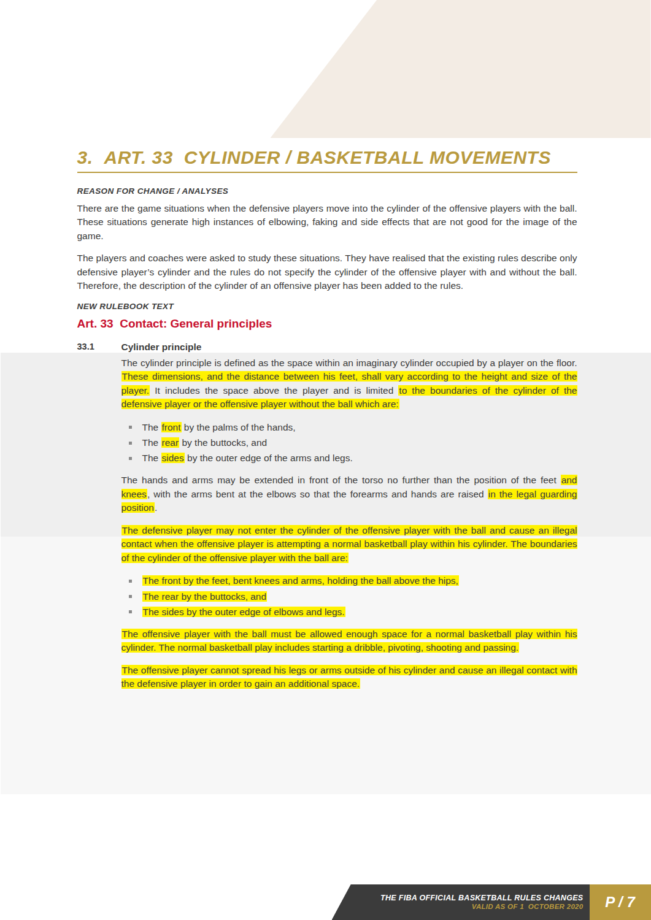3. ART. 33 CYLINDER / BASKETBALL MOVEMENTS
Reason for change / analyses
There are the game situations when the defensive players move into the cylinder of the offensive players with the ball. These situations generate high instances of elbowing, faking and side effects that are not good for the image of the game.
The players and coaches were asked to study these situations. They have realised that the existing rules describe only defensive player’s cylinder and the rules do not specify the cylinder of the offensive player with and without the ball. Therefore, the description of the cylinder of an offensive player has been added to the rules.
New rulebook text
Art. 33 Contact: General principles
33.1
Cylinder principle
The cylinder principle is defined as the space within an imaginary cylinder occupied by a player on the floor. These dimensions, and the distance between his feet, shall vary according to the height and size of the player. It includes the space above the player and is limited to the boundaries of the cylinder of the defensive player or the offensive player without the ball which are:
The front by the palms of the hands,
The rear by the buttocks, and
The sides by the outer edge of the arms and legs.
The hands and arms may be extended in front of the torso no further than the position of the feet and knees, with the arms bent at the elbows so that the forearms and hands are raised in the legal guarding position.
The defensive player may not enter the cylinder of the offensive player with the ball and cause an illegal contact when the offensive player is attempting a normal basketball play within his cylinder. The boundaries of the cylinder of the offensive player with the ball are:
The front by the feet, bent knees and arms, holding the ball above the hips,
The rear by the buttocks, and
The sides by the outer edge of elbows and legs.
The offensive player with the ball must be allowed enough space for a normal basketball play within his cylinder. The normal basketball play includes starting a dribble, pivoting, shooting and passing.
The offensive player cannot spread his legs or arms outside of his cylinder and cause an illegal contact with the defensive player in order to gain an additional space.
THE FIBA OFFICIAL BASKETBALL RULES CHANGES
VALID AS OF 1 OCTOBER 2020
P / 7